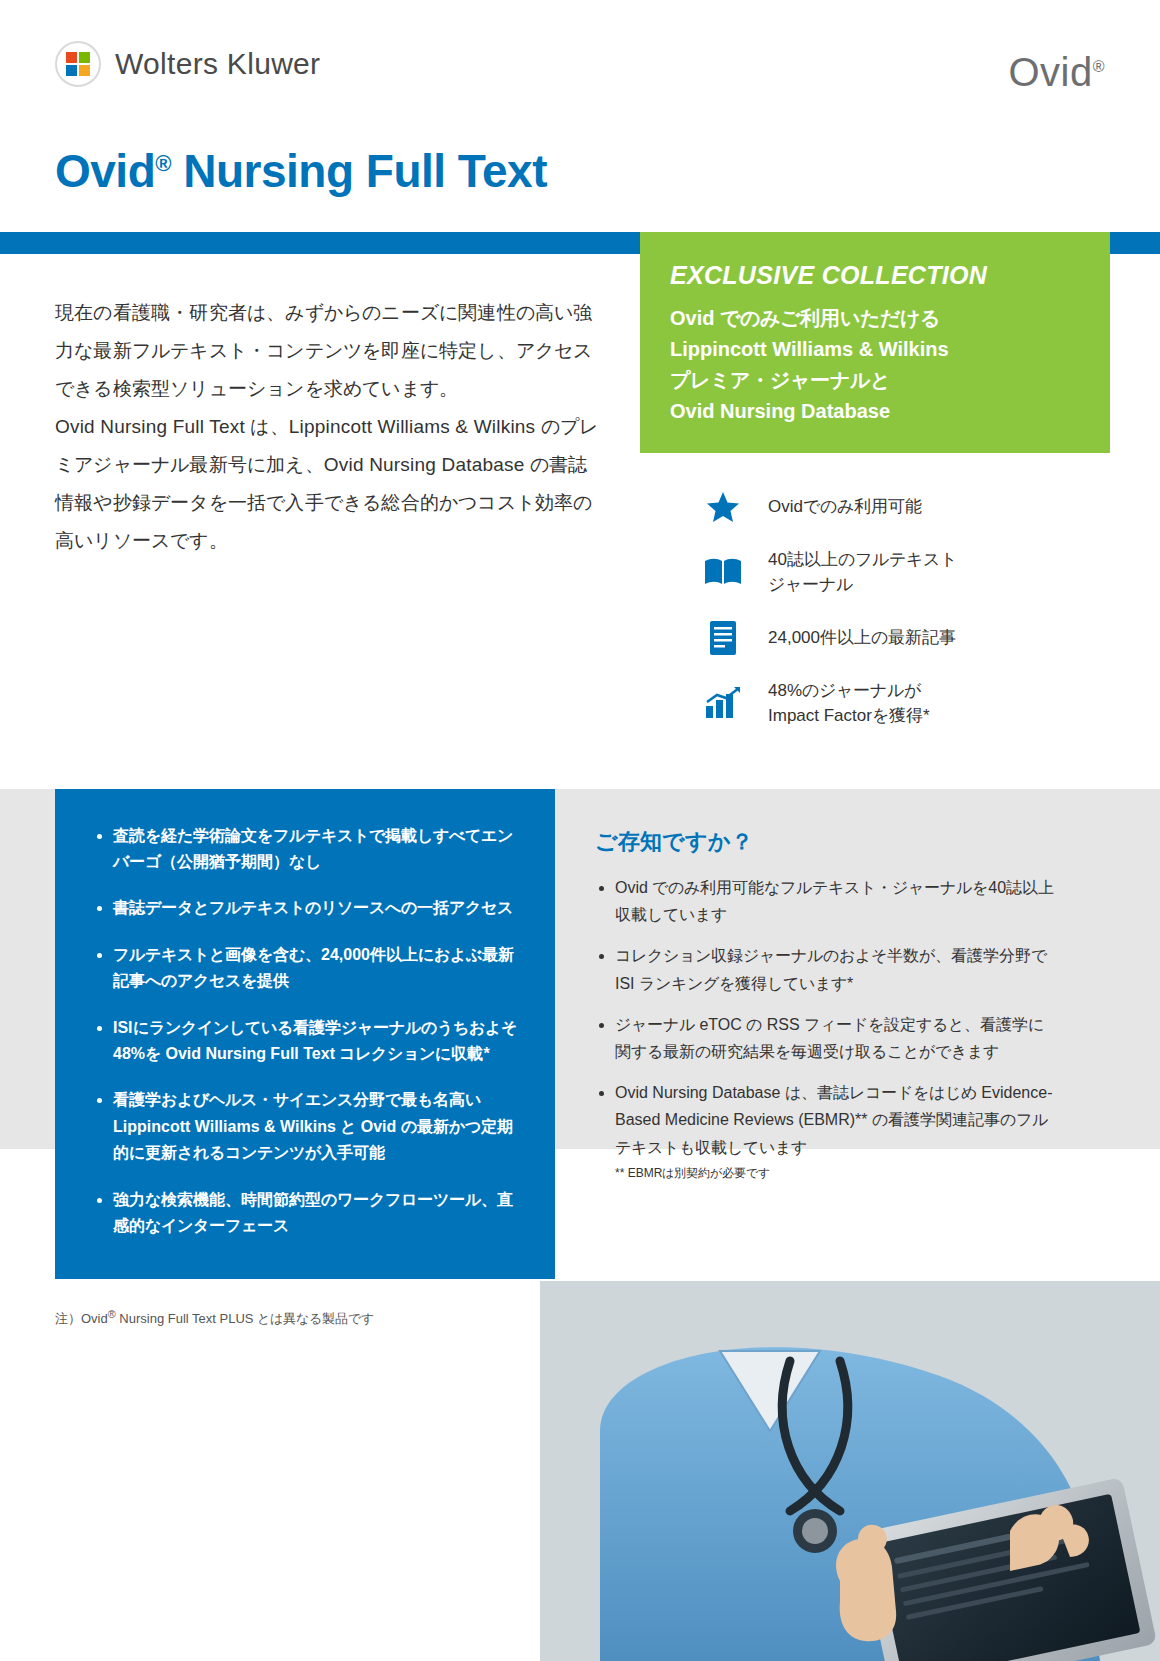Wolters Kluwer
Ovid®
Ovid® Nursing Full Text
現在の看護職・研究者は、みずからのニーズに関連性の高い強力な最新フルテキスト・コンテンツを即座に特定し、アクセスできる検索型ソリューションを求めています。
Ovid Nursing Full Text は、Lippincott Williams & Wilkins のプレミアジャーナル最新号に加え、Ovid Nursing Database の書誌情報や抄録データを一括で入手できる総合的かつコスト効率の高いリソースです。
EXCLUSIVE COLLECTION
Ovid でのみご利用いただける
Lippincott Williams & Wilkins
プレミア・ジャーナルと
Ovid Nursing Database
Ovidでのみ利用可能
40誌以上のフルテキスト
ジャーナル
24,000件以上の最新記事
48%のジャーナルが
Impact Factorを獲得*
査読を経た学術論文をフルテキストで掲載しすべてエンバーゴ（公開猶予期間）なし
書誌データとフルテキストのリソースへの一括アクセス
フルテキストと画像を含む、24,000件以上におよぶ最新記事へのアクセスを提供
ISIにランクインしている看護学ジャーナルのうちおよそ48%を Ovid Nursing Full Text コレクションに収載*
看護学およびヘルス・サイエンス分野で最も名高い Lippincott Williams & Wilkins と Ovid の最新かつ定期的に更新されるコンテンツが入手可能
強力な検索機能、時間節約型のワークフローツール、直感的なインターフェース
ご存知ですか？
Ovid でのみ利用可能なフルテキスト・ジャーナルを40誌以上収載しています
コレクション収録ジャーナルのおよそ半数が、看護学分野で ISI ランキングを獲得しています*
ジャーナル eTOC の RSS フィードを設定すると、看護学に関する最新の研究結果を毎週受け取ることができます
Ovid Nursing Database は、書誌レコードをはじめ Evidence-Based Medicine Reviews (EBMR)** の看護学関連記事のフルテキストも収載しています ** EBMRは別契約が必要です
注）Ovid® Nursing Full Text PLUS とは異なる製品です